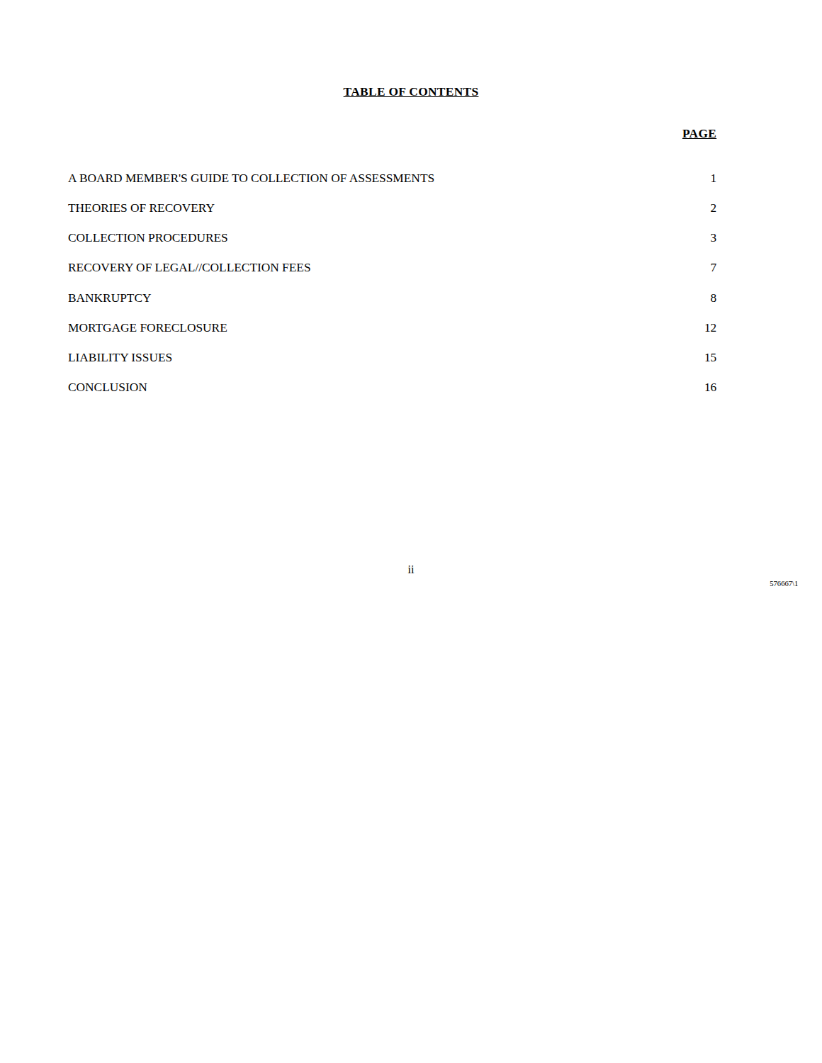TABLE OF CONTENTS
PAGE
| A BOARD MEMBER'S GUIDE TO COLLECTION OF ASSESSMENTS | 1 |
| THEORIES OF RECOVERY | 2 |
| COLLECTION PROCEDURES | 3 |
| RECOVERY OF LEGAL//COLLECTION FEES | 7 |
| BANKRUPTCY | 8 |
| MORTGAGE FORECLOSURE | 12 |
| LIABILITY ISSUES | 15 |
| CONCLUSION | 16 |
ii
576667\1